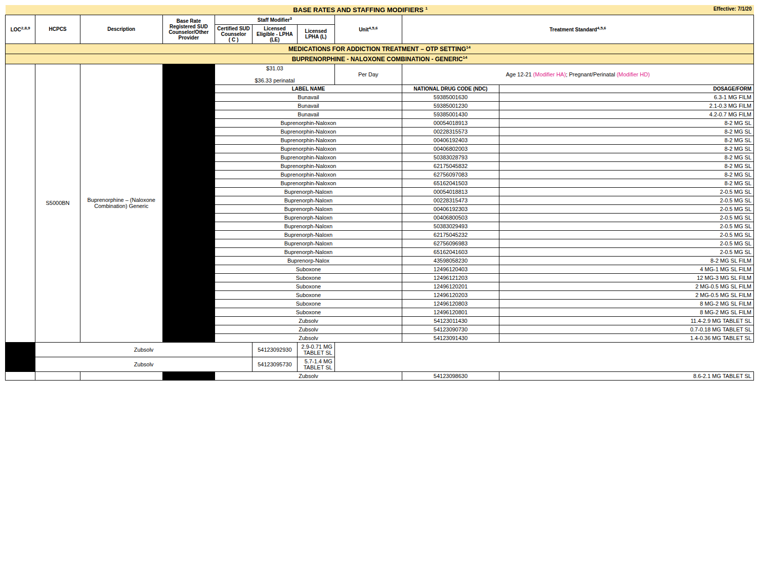| BASE RATES AND STAFFING MODIFIERS 1 Effective: 7/1/20 |
| LOC 2,8,9 | HCPCS | Description | Base Rate Registered SUD Counselor/Other Provider | Staff Modifier 3 | Unit 4,5,6 | Treatment Standard 4,5,6 |
| Certified SUD Counselor ( C ) | Licensed Eligible - LPHA (LE) | Licensed LPHA (L) |
| MEDICATIONS FOR ADDICTION TREATMENT – OTP SETTING 14 |
| BUPRENORPHINE - NALOXONE COMBINATION - GENERIC 14 |
| | S5000BN | Buprenorphine – (Naloxone Combination) Generic | | $31.03 $36.33 perinatal | Per Day | Age 12-21 (Modifier HA) ; Pregnant/Perinatal (Modifier HD) |
| LABEL NAME | NATIONAL DRUG CODE (NDC) | DOSAGE/FORM |
| | Bunavail | 59385001630 | 6.3-1 MG FILM |
| Bunavail | 59385001230 | 2.1-0.3 MG FILM |
| Bunavail | 59385001430 | 4.2-0.7 MG FILM |
| Buprenorphin-Naloxon | 00054018913 | 8-2 MG SL |
| Buprenorphin-Naloxon | 00228315573 | 8-2 MG SL |
| Buprenorphin-Naloxon | 00406192403 | 8-2 MG SL |
| Buprenorphin-Naloxon | 00406802003 | 8-2 MG SL |
| Buprenorphin-Naloxon | 50383028793 | 8-2 MG SL |
| Buprenorphin-Naloxon | 62175045832 | 8-2 MG SL |
| Buprenorphin-Naloxon | 62756097083 | 8-2 MG SL |
| Buprenorphin-Naloxon | 65162041503 | 8-2 MG SL |
| Buprenorph-Naloxn | 00054018813 | 2-0.5 MG SL |
| Buprenorph-Naloxn | 00228315473 | 2-0.5 MG SL |
| Buprenorph-Naloxn | 00406192303 | 2-0.5 MG SL |
| Buprenorph-Naloxn | 00406800503 | 2-0.5 MG SL |
| Buprenorph-Naloxn | 50383029493 | 2-0.5 MG SL |
| Buprenorph-Naloxn | 62175045232 | 2-0.5 MG SL |
| Buprenorph-Naloxn | 62756096983 | 2-0.5 MG SL |
| Buprenorph-Naloxn | 65162041603 | 2-0.5 MG SL |
| Buprenorp-Nalox | 43598058230 | 8-2 MG SL FILM |
| Suboxone | 12496120403 | 4 MG-1 MG SL FILM |
| Suboxone | 12496121203 | 12 MG-3 MG SL FILM |
| Suboxone | 12496120201 | 2 MG-0.5 MG SL FILM |
| Suboxone | 12496120203 | 2 MG-0.5 MG SL FILM |
| Suboxone | 12496120803 | 8 MG-2 MG SL FILM |
| Suboxone | 12496120801 | 8 MG-2 MG SL FILM |
| Zubsolv | 54123011430 | 11.4-2.9 MG TABLET SL |
| Zubsolv | 54123090730 | 0.7-0.18 MG TABLET SL |
| Zubsolv | 54123091430 | 1.4-0.36 MG TABLET SL |
| | Zubsolv | 54123092930 | 2.9-0.71 MG TABLET SL |
| | Zubsolv | 54123095730 | 5.7-1.4 MG TABLET SL |
| | | | | Zubsolv | 54123098630 | 8.6-2.1 MG TABLET SL |